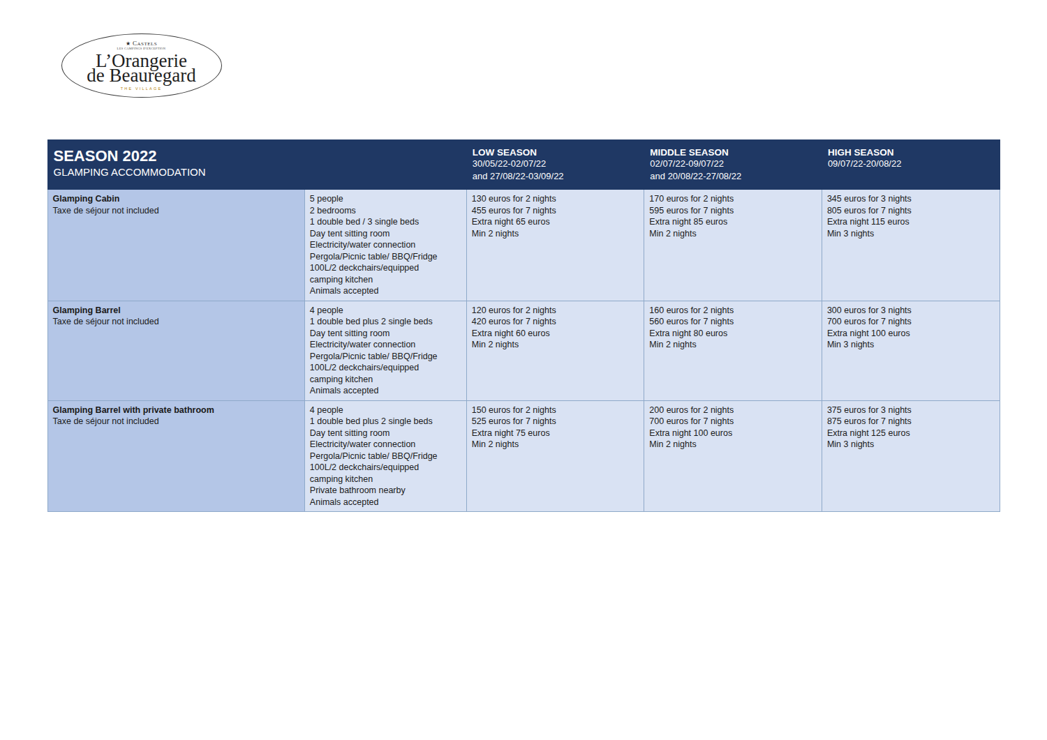★ CASTELS
LES CAMPINGS D'EXCEPTION
L’Orangerie
de Beauregard
THE VILLAGE
| SEASON 2022 GLAMPING ACCOMMODATION | | LOW SEASON 30/05/22-02/07/22 and 27/08/22-03/09/22 | MIDDLE SEASON 02/07/22-09/07/22 and 20/08/22-27/08/22 | HIGH SEASON 09/07/22-20/08/22 |
| --- | --- | --- | --- | --- |
| Glamping Cabin Taxe de séjour not included | 5 people 2 bedrooms 1 double bed / 3 single beds Day tent sitting room Electricity/water connection Pergola/Picnic table/ BBQ/Fridge 100L/2 deckchairs/equipped camping kitchen Animals accepted | 130 euros for 2 nights 455 euros for 7 nights Extra night 65 euros Min 2 nights | 170 euros for 2 nights 595 euros for 7 nights Extra night 85 euros Min 2 nights | 345 euros for 3 nights 805 euros for 7 nights Extra night 115 euros Min 3 nights |
| Glamping Barrel Taxe de séjour not included | 4 people 1 double bed plus 2 single beds Day tent sitting room Electricity/water connection Pergola/Picnic table/ BBQ/Fridge 100L/2 deckchairs/equipped camping kitchen Animals accepted | 120 euros for 2 nights 420 euros for 7 nights Extra night 60 euros Min 2 nights | 160 euros for 2 nights 560 euros for 7 nights Extra night 80 euros Min 2 nights | 300 euros for 3 nights 700 euros for 7 nights Extra night 100 euros Min 3 nights |
| Glamping Barrel with private bathroom Taxe de séjour not included | 4 people 1 double bed plus 2 single beds Day tent sitting room Electricity/water connection Pergola/Picnic table/ BBQ/Fridge 100L/2 deckchairs/equipped camping kitchen Private bathroom nearby Animals accepted | 150 euros for 2 nights 525 euros for 7 nights Extra night 75 euros Min 2 nights | 200 euros for 2 nights 700 euros for 7 nights Extra night 100 euros Min 2 nights | 375 euros for 3 nights 875 euros for 7 nights Extra night 125 euros Min 3 nights |